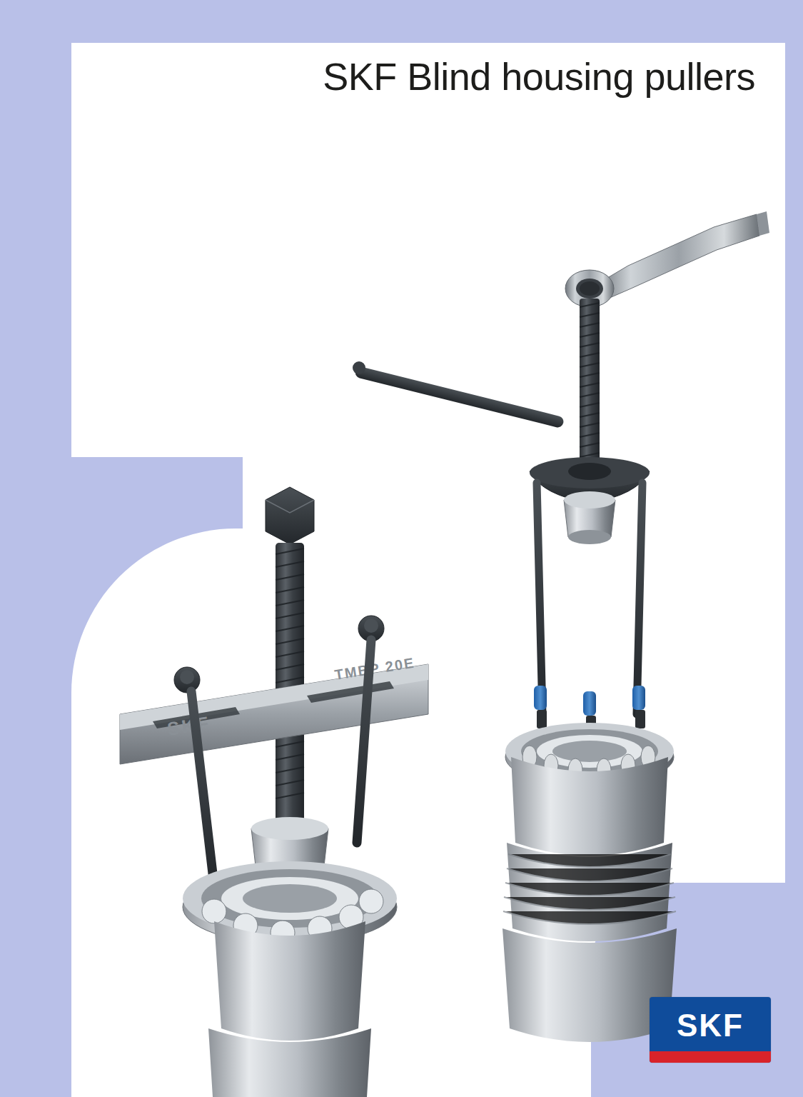SKF Blind housing pullers
SKF TMBP 20E
SKF
Cover page: SKF Blind housing pullers.